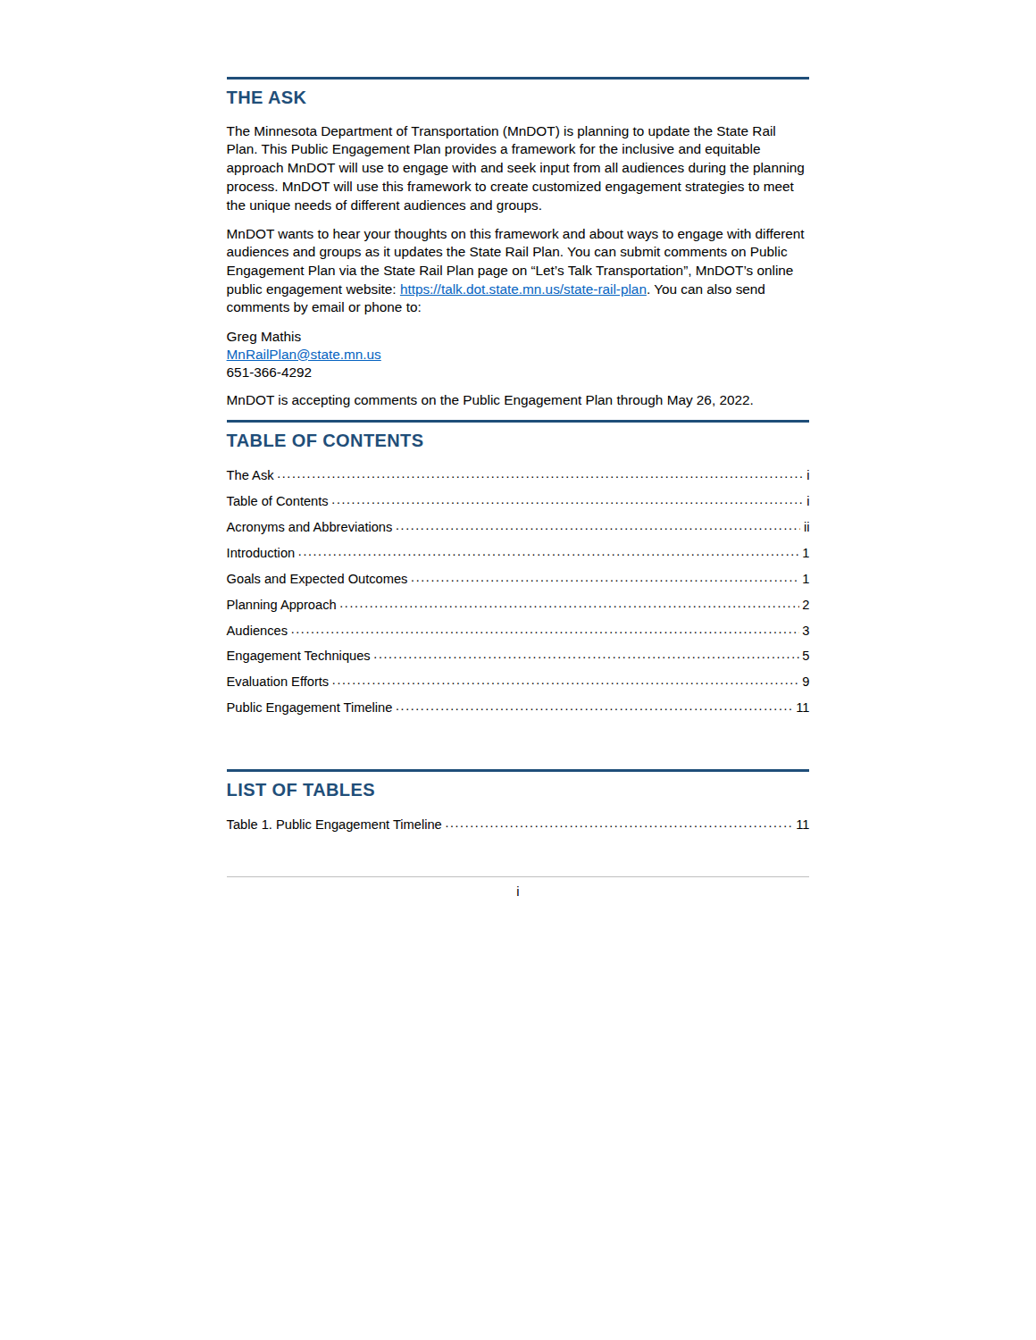THE ASK
The Minnesota Department of Transportation (MnDOT) is planning to update the State Rail Plan. This Public Engagement Plan provides a framework for the inclusive and equitable approach MnDOT will use to engage with and seek input from all audiences during the planning process. MnDOT will use this framework to create customized engagement strategies to meet the unique needs of different audiences and groups.
MnDOT wants to hear your thoughts on this framework and about ways to engage with different audiences and groups as it updates the State Rail Plan. You can submit comments on Public Engagement Plan via the State Rail Plan page on “Let’s Talk Transportation”, MnDOT’s online public engagement website: https://talk.dot.state.mn.us/state-rail-plan. You can also send comments by email or phone to:
Greg Mathis MnRailPlan@state.mn.us 651-366-4292
MnDOT is accepting comments on the Public Engagement Plan through May 26, 2022.
TABLE OF CONTENTS
The Ask ........................................................................................................................................................................... i
Table of Contents ....................................................................................................................................................... i
Acronyms and Abbreviations ..................................................................................................................................... ii
Introduction .............................................................................................................................................................. 1
Goals and Expected Outcomes ................................................................................................................................. 1
Planning Approach ..................................................................................................................................................... 2
Audiences ................................................................................................................................................................. 3
Engagement Techniques ............................................................................................................................................. 5
Evaluation Efforts ....................................................................................................................................................... 9
Public Engagement Timeline ..................................................................................................................................... 11
LIST OF TABLES
Table 1. Public Engagement Timeline ................................................................................................................. 11
i